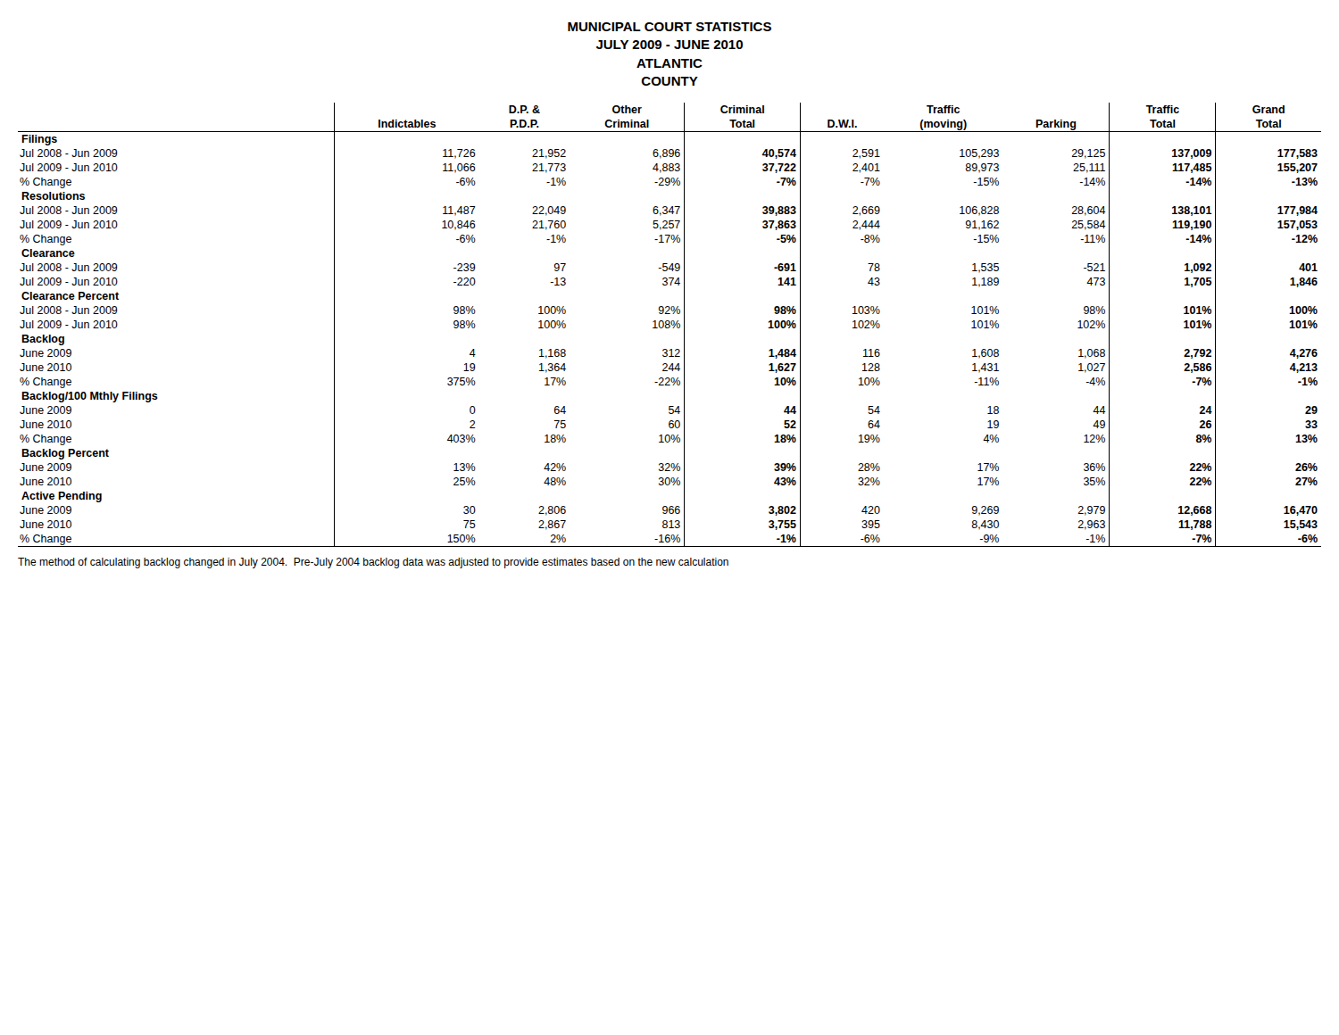MUNICIPAL COURT STATISTICS
JULY 2009 - JUNE 2010
ATLANTIC
COUNTY
| | | D.P. & | Other | Criminal | | Traffic | | Traffic | Grand |
| --- | --- | --- | --- | --- | --- | --- | --- | --- | --- |
| | Indictables | P.D.P. | Criminal | Total | D.W.I. | (moving) | Parking | Total | Total |
| Filings | | | | | | | | | |
| Jul 2008 - Jun 2009 | 11,726 | 21,952 | 6,896 | 40,574 | 2,591 | 105,293 | 29,125 | 137,009 | 177,583 |
| Jul 2009 - Jun 2010 | 11,066 | 21,773 | 4,883 | 37,722 | 2,401 | 89,973 | 25,111 | 117,485 | 155,207 |
| % Change | -6% | -1% | -29% | -7% | -7% | -15% | -14% | -14% | -13% |
| Resolutions | | | | | | | | | |
| Jul 2008 - Jun 2009 | 11,487 | 22,049 | 6,347 | 39,883 | 2,669 | 106,828 | 28,604 | 138,101 | 177,984 |
| Jul 2009 - Jun 2010 | 10,846 | 21,760 | 5,257 | 37,863 | 2,444 | 91,162 | 25,584 | 119,190 | 157,053 |
| % Change | -6% | -1% | -17% | -5% | -8% | -15% | -11% | -14% | -12% |
| Clearance | | | | | | | | | |
| Jul 2008 - Jun 2009 | -239 | 97 | -549 | -691 | 78 | 1,535 | -521 | 1,092 | 401 |
| Jul 2009 - Jun 2010 | -220 | -13 | 374 | 141 | 43 | 1,189 | 473 | 1,705 | 1,846 |
| Clearance Percent | | | | | | | | | |
| Jul 2008 - Jun 2009 | 98% | 100% | 92% | 98% | 103% | 101% | 98% | 101% | 100% |
| Jul 2009 - Jun 2010 | 98% | 100% | 108% | 100% | 102% | 101% | 102% | 101% | 101% |
| Backlog | | | | | | | | | |
| June 2009 | 4 | 1,168 | 312 | 1,484 | 116 | 1,608 | 1,068 | 2,792 | 4,276 |
| June 2010 | 19 | 1,364 | 244 | 1,627 | 128 | 1,431 | 1,027 | 2,586 | 4,213 |
| % Change | 375% | 17% | -22% | 10% | 10% | -11% | -4% | -7% | -1% |
| Backlog/100 Mthly Filings | | | | | | | | | |
| June 2009 | 0 | 64 | 54 | 44 | 54 | 18 | 44 | 24 | 29 |
| June 2010 | 2 | 75 | 60 | 52 | 64 | 19 | 49 | 26 | 33 |
| % Change | 403% | 18% | 10% | 18% | 19% | 4% | 12% | 8% | 13% |
| Backlog Percent | | | | | | | | | |
| June 2009 | 13% | 42% | 32% | 39% | 28% | 17% | 36% | 22% | 26% |
| June 2010 | 25% | 48% | 30% | 43% | 32% | 17% | 35% | 22% | 27% |
| Active Pending | | | | | | | | | |
| June 2009 | 30 | 2,806 | 966 | 3,802 | 420 | 9,269 | 2,979 | 12,668 | 16,470 |
| June 2010 | 75 | 2,867 | 813 | 3,755 | 395 | 8,430 | 2,963 | 11,788 | 15,543 |
| % Change | 150% | 2% | -16% | -1% | -6% | -9% | -1% | -7% | -6% |
The method of calculating backlog changed in July 2004. Pre-July 2004 backlog data was adjusted to provide estimates based on the new calculation